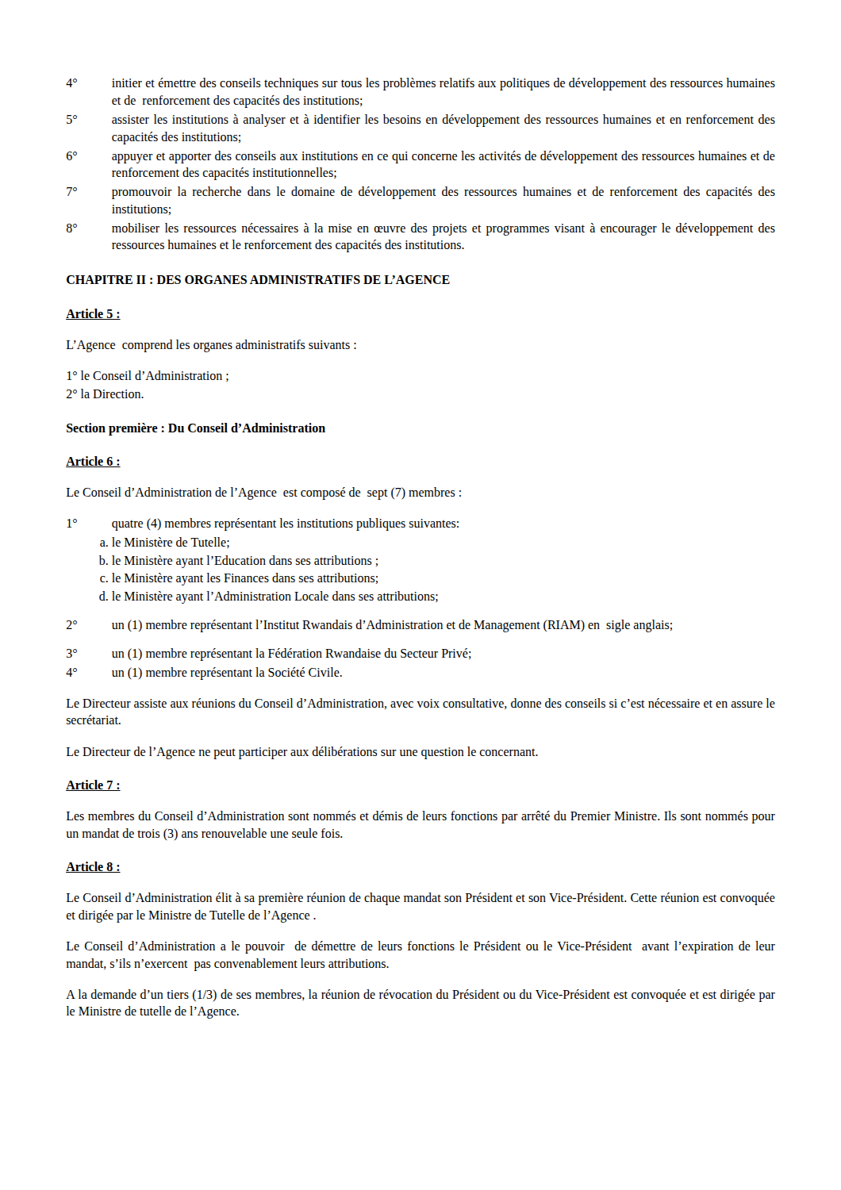4°
initier et émettre des conseils techniques sur tous les problèmes relatifs aux politiques de développement des ressources humaines et de renforcement des capacités des institutions;
5°
assister les institutions à analyser et à identifier les besoins en développement des ressources humaines et en renforcement des capacités des institutions;
6°
appuyer et apporter des conseils aux institutions en ce qui concerne les activités de développement des ressources humaines et de renforcement des capacités institutionnelles;
7°
promouvoir la recherche dans le domaine de développement des ressources humaines et de renforcement des capacités des institutions;
8°
mobiliser les ressources nécessaires à la mise en œuvre des projets et programmes visant à encourager le développement des ressources humaines et le renforcement des capacités des institutions.
CHAPITRE II : DES ORGANES ADMINISTRATIFS DE L’AGENCE
Article 5 :
L’Agence comprend les organes administratifs suivants :
1° le Conseil d’Administration ;
2° la Direction.
Section première : Du Conseil d’Administration
Article 6 :
Le Conseil d’Administration de l’Agence est composé de sept (7) membres :
1°
quatre (4) membres représentant les institutions publiques suivantes:
le Ministère de Tutelle;
le Ministère ayant l’Education dans ses attributions ;
le Ministère ayant les Finances dans ses attributions;
le Ministère ayant l’Administration Locale dans ses attributions;
2°
un (1) membre représentant l’Institut Rwandais d’Administration et de Management (RIAM) en sigle anglais;
3°
un (1) membre représentant la Fédération Rwandaise du Secteur Privé;
4°
un (1) membre représentant la Société Civile.
Le Directeur assiste aux réunions du Conseil d’Administration, avec voix consultative, donne des conseils si c’est nécessaire et en assure le secrétariat.
Le Directeur de l’Agence ne peut participer aux délibérations sur une question le concernant.
Article 7 :
Les membres du Conseil d’Administration sont nommés et démis de leurs fonctions par arrêté du Premier Ministre. Ils sont nommés pour un mandat de trois (3) ans renouvelable une seule fois.
Article 8 :
Le Conseil d’Administration élit à sa première réunion de chaque mandat son Président et son Vice-Président. Cette réunion est convoquée et dirigée par le Ministre de Tutelle de l’Agence .
Le Conseil d’Administration a le pouvoir de démettre de leurs fonctions le Président ou le Vice-Président avant l’expiration de leur mandat, s’ils n’exercent pas convenablement leurs attributions.
A la demande d’un tiers (1/3) de ses membres, la réunion de révocation du Président ou du Vice-Président est convoquée et est dirigée par le Ministre de tutelle de l’Agence.